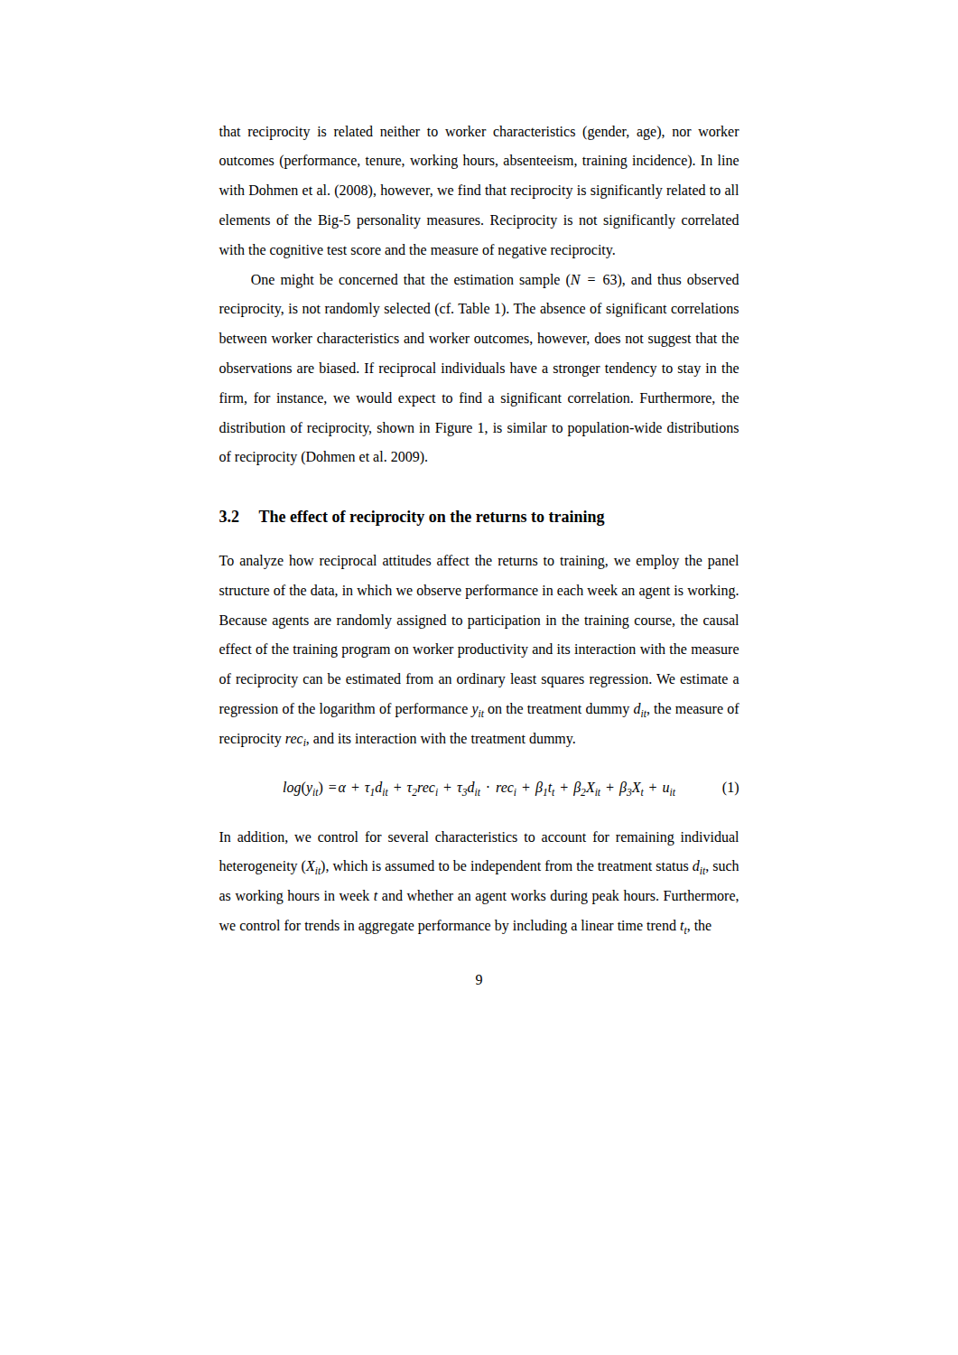that reciprocity is related neither to worker characteristics (gender, age), nor worker outcomes (performance, tenure, working hours, absenteeism, training incidence). In line with Dohmen et al. (2008), however, we find that reciprocity is significantly related to all elements of the Big-5 personality measures. Reciprocity is not significantly correlated with the cognitive test score and the measure of negative reciprocity.
One might be concerned that the estimation sample (N = 63), and thus observed reciprocity, is not randomly selected (cf. Table 1). The absence of significant correlations between worker characteristics and worker outcomes, however, does not suggest that the observations are biased. If reciprocal individuals have a stronger tendency to stay in the firm, for instance, we would expect to find a significant correlation. Furthermore, the distribution of reciprocity, shown in Figure 1, is similar to population-wide distributions of reciprocity (Dohmen et al. 2009).
3.2 The effect of reciprocity on the returns to training
To analyze how reciprocal attitudes affect the returns to training, we employ the panel structure of the data, in which we observe performance in each week an agent is working. Because agents are randomly assigned to participation in the training course, the causal effect of the training program on worker productivity and its interaction with the measure of reciprocity can be estimated from an ordinary least squares regression. We estimate a regression of the logarithm of performance yit on the treatment dummy dit, the measure of reciprocity reci, and its interaction with the treatment dummy.
log(yit) =α + τ1dit + τ2reci + τ3dit · reci + β1tt + β2Xit + β3Xt + uit (1)
In addition, we control for several characteristics to account for remaining individual heterogeneity (Xit), which is assumed to be independent from the treatment status dit, such as working hours in week t and whether an agent works during peak hours. Furthermore, we control for trends in aggregate performance by including a linear time trend tt, the
9